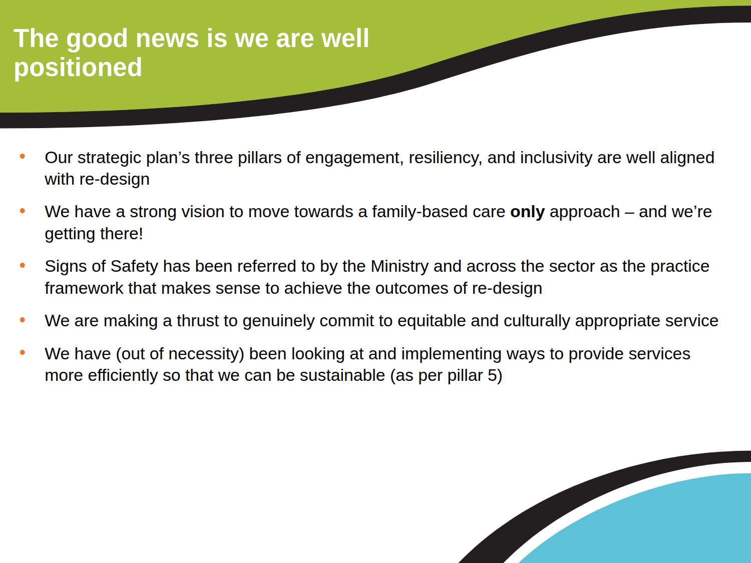The good news is we are well positioned
Our strategic plan’s three pillars of engagement, resiliency, and inclusivity are well aligned with re-design
We have a strong vision to move towards a family-based care only approach – and we’re getting there!
Signs of Safety has been referred to by the Ministry and across the sector as the practice framework that makes sense to achieve the outcomes of re-design
We are making a thrust to genuinely commit to equitable and culturally appropriate service
We have (out of necessity) been looking at and implementing ways to provide services more efficiently so that we can be sustainable (as per pillar 5)